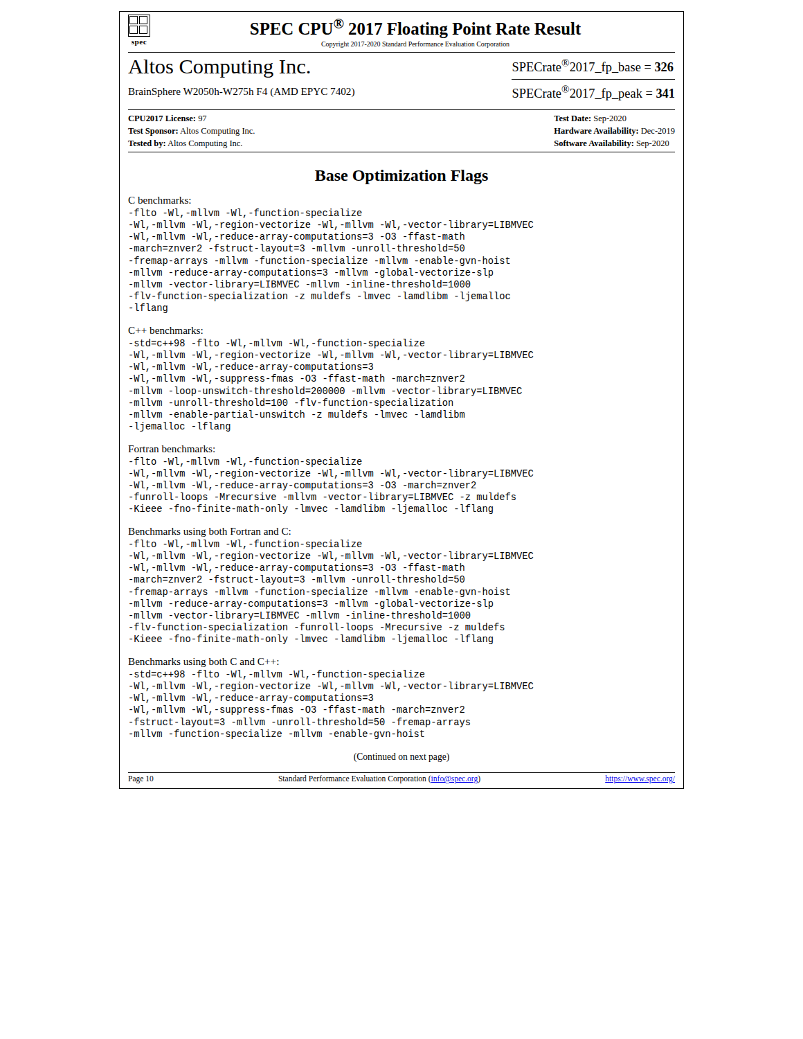spec
SPEC CPU® 2017 Floating Point Rate Result
Copyright 2017-2020 Standard Performance Evaluation Corporation
Altos Computing Inc.
BrainSphere W2050h-W275h F4 (AMD EPYC 7402)
SPECrate®2017_fp_base = 326
SPECrate®2017_fp_peak = 341
CPU2017 License: 97
Test Sponsor: Altos Computing Inc.
Tested by: Altos Computing Inc.
Test Date: Sep-2020
Hardware Availability: Dec-2019
Software Availability: Sep-2020
Base Optimization Flags
C benchmarks:
-flto -Wl,-mllvm -Wl,-function-specialize
-Wl,-mllvm -Wl,-region-vectorize -Wl,-mllvm -Wl,-vector-library=LIBMVEC
-Wl,-mllvm -Wl,-reduce-array-computations=3 -O3 -ffast-math
-march=znver2 -fstruct-layout=3 -mllvm -unroll-threshold=50
-fremap-arrays -mllvm -function-specialize -mllvm -enable-gvn-hoist
-mllvm -reduce-array-computations=3 -mllvm -global-vectorize-slp
-mllvm -vector-library=LIBMVEC -mllvm -inline-threshold=1000
-flv-function-specialization -z muldefs -lmvec -lamdlibm -ljemalloc
-lflang
C++ benchmarks:
-std=c++98 -flto -Wl,-mllvm -Wl,-function-specialize
-Wl,-mllvm -Wl,-region-vectorize -Wl,-mllvm -Wl,-vector-library=LIBMVEC
-Wl,-mllvm -Wl,-reduce-array-computations=3
-Wl,-mllvm -Wl,-suppress-fmas -O3 -ffast-math -march=znver2
-mllvm -loop-unswitch-threshold=200000 -mllvm -vector-library=LIBMVEC
-mllvm -unroll-threshold=100 -flv-function-specialization
-mllvm -enable-partial-unswitch -z muldefs -lmvec -lamdlibm
-ljemalloc -lflang
Fortran benchmarks:
-flto -Wl,-mllvm -Wl,-function-specialize
-Wl,-mllvm -Wl,-region-vectorize -Wl,-mllvm -Wl,-vector-library=LIBMVEC
-Wl,-mllvm -Wl,-reduce-array-computations=3 -O3 -march=znver2
-funroll-loops -Mrecursive -mllvm -vector-library=LIBMVEC -z muldefs
-Kieee -fno-finite-math-only -lmvec -lamdlibm -ljemalloc -lflang
Benchmarks using both Fortran and C:
-flto -Wl,-mllvm -Wl,-function-specialize
-Wl,-mllvm -Wl,-region-vectorize -Wl,-mllvm -Wl,-vector-library=LIBMVEC
-Wl,-mllvm -Wl,-reduce-array-computations=3 -O3 -ffast-math
-march=znver2 -fstruct-layout=3 -mllvm -unroll-threshold=50
-fremap-arrays -mllvm -function-specialize -mllvm -enable-gvn-hoist
-mllvm -reduce-array-computations=3 -mllvm -global-vectorize-slp
-mllvm -vector-library=LIBMVEC -mllvm -inline-threshold=1000
-flv-function-specialization -funroll-loops -Mrecursive -z muldefs
-Kieee -fno-finite-math-only -lmvec -lamdlibm -ljemalloc -lflang
Benchmarks using both C and C++:
-std=c++98 -flto -Wl,-mllvm -Wl,-function-specialize
-Wl,-mllvm -Wl,-region-vectorize -Wl,-mllvm -Wl,-vector-library=LIBMVEC
-Wl,-mllvm -Wl,-reduce-array-computations=3
-Wl,-mllvm -Wl,-suppress-fmas -O3 -ffast-math -march=znver2
-fstruct-layout=3 -mllvm -unroll-threshold=50 -fremap-arrays
-mllvm -function-specialize -mllvm -enable-gvn-hoist
(Continued on next page)
Page 10
Standard Performance Evaluation Corporation (info@spec.org)
https://www.spec.org/